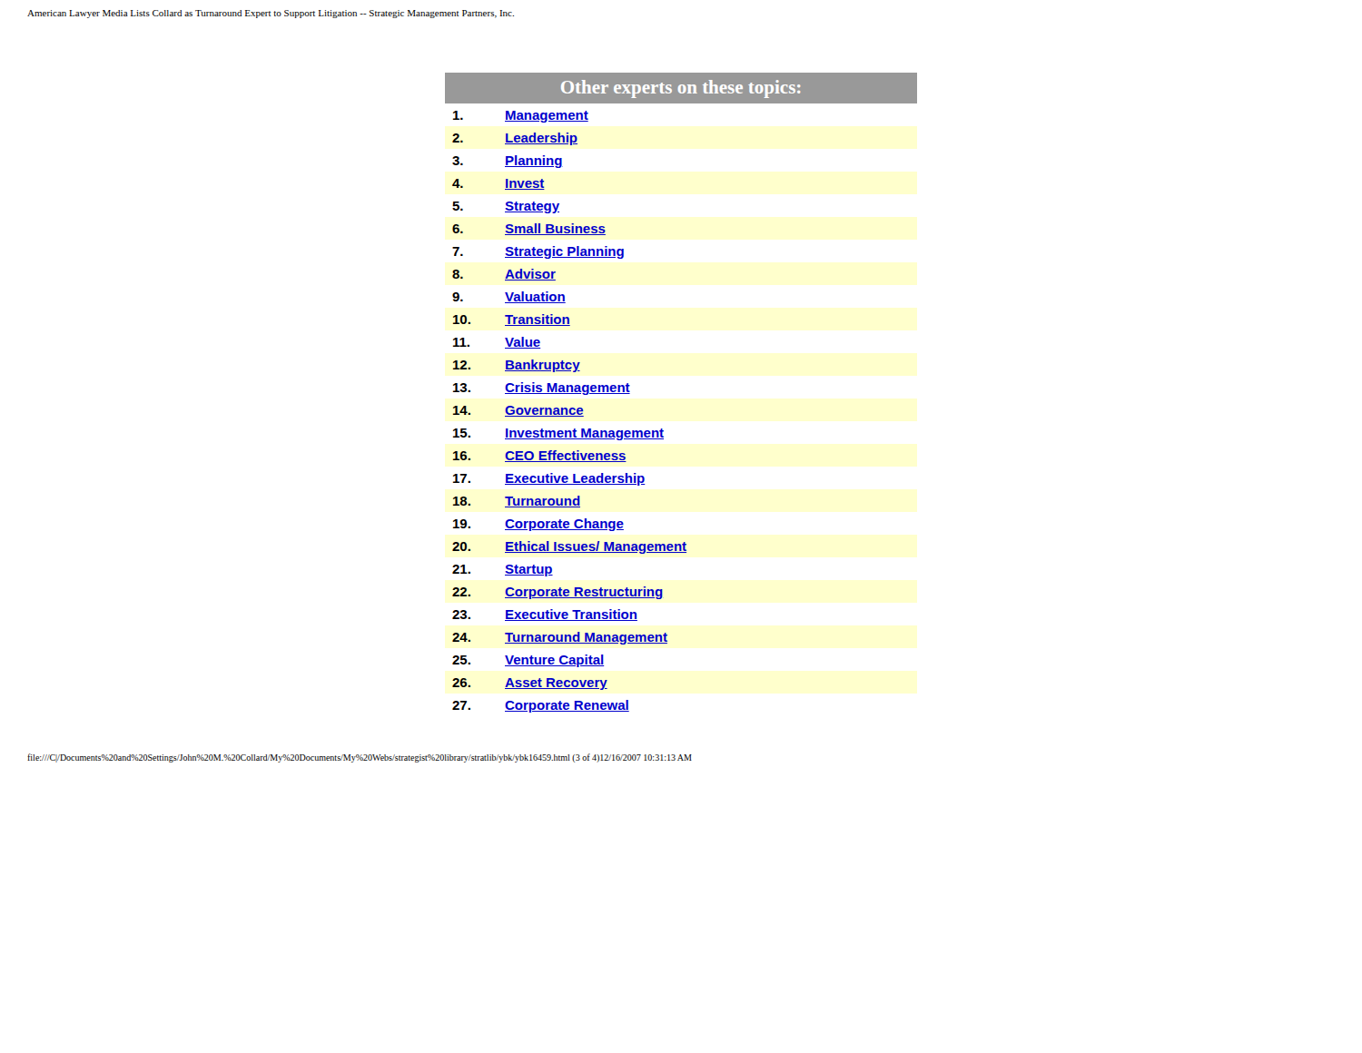American Lawyer Media Lists Collard as Turnaround Expert to Support Litigation -- Strategic Management Partners, Inc.
Other experts on these topics:
| 1. | Management |
| 2. | Leadership |
| 3. | Planning |
| 4. | Invest |
| 5. | Strategy |
| 6. | Small Business |
| 7. | Strategic Planning |
| 8. | Advisor |
| 9. | Valuation |
| 10. | Transition |
| 11. | Value |
| 12. | Bankruptcy |
| 13. | Crisis Management |
| 14. | Governance |
| 15. | Investment Management |
| 16. | CEO Effectiveness |
| 17. | Executive Leadership |
| 18. | Turnaround |
| 19. | Corporate Change |
| 20. | Ethical Issues/ Management |
| 21. | Startup |
| 22. | Corporate Restructuring |
| 23. | Executive Transition |
| 24. | Turnaround Management |
| 25. | Venture Capital |
| 26. | Asset Recovery |
| 27. | Corporate Renewal |
file:///C|/Documents%20and%20Settings/John%20M.%20Collard/My%20Documents/My%20Webs/strategist%20library/stratlib/ybk/ybk16459.html (3 of 4)12/16/2007 10:31:13 AM